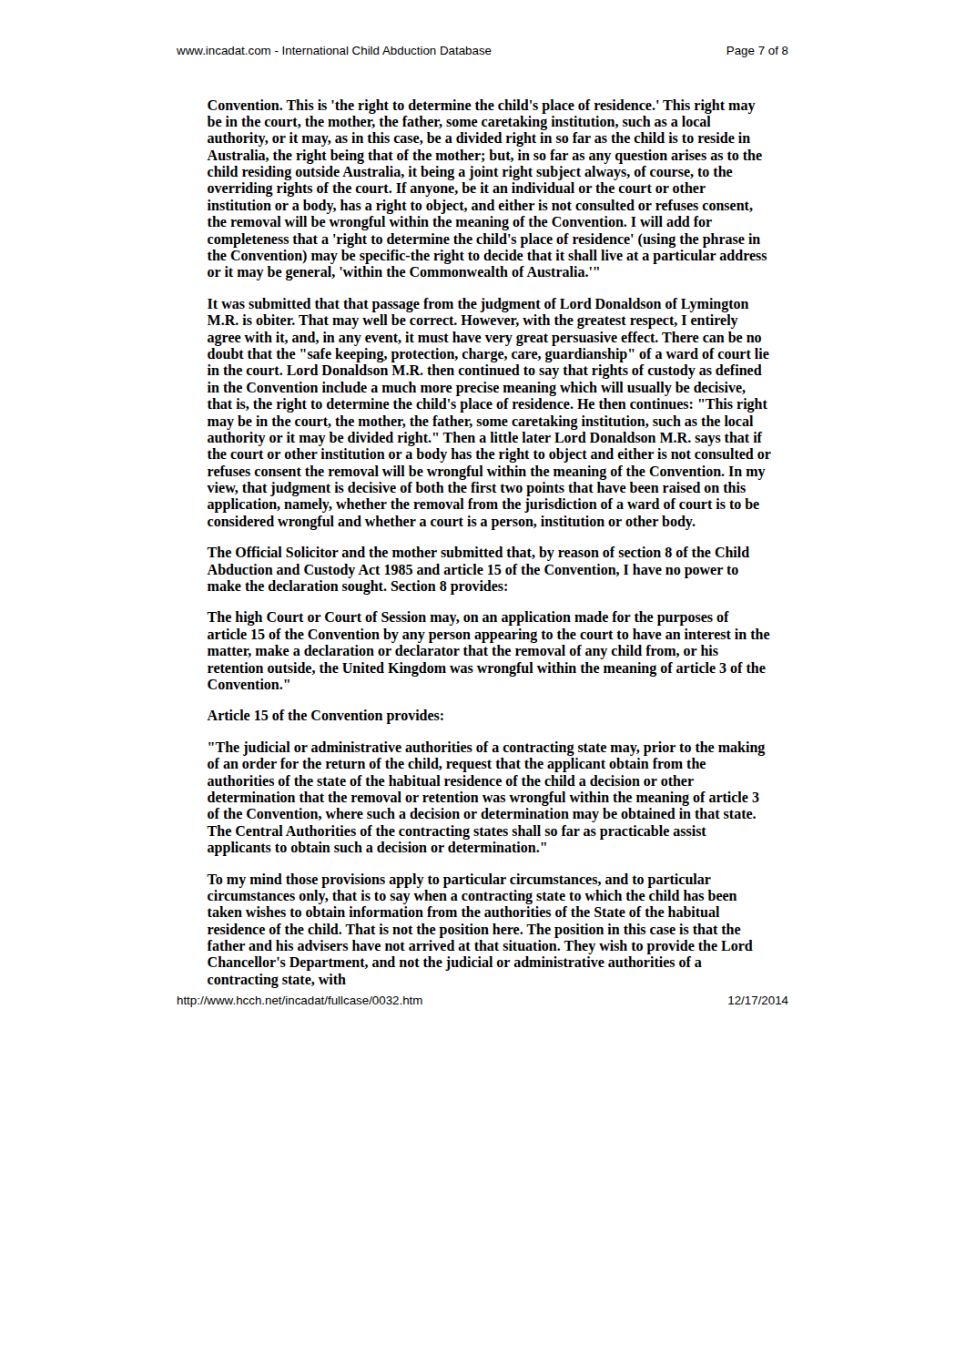www.incadat.com - International Child Abduction Database Page 7 of 8
Convention. This is 'the right to determine the child's place of residence.' This right may be in the court, the mother, the father, some caretaking institution, such as a local authority, or it may, as in this case, be a divided right in so far as the child is to reside in Australia, the right being that of the mother; but, in so far as any question arises as to the child residing outside Australia, it being a joint right subject always, of course, to the overriding rights of the court. If anyone, be it an individual or the court or other institution or a body, has a right to object, and either is not consulted or refuses consent, the removal will be wrongful within the meaning of the Convention. I will add for completeness that a 'right to determine the child's place of residence' (using the phrase in the Convention) may be specific-the right to decide that it shall live at a particular address or it may be general, 'within the Commonwealth of Australia.'"
It was submitted that that passage from the judgment of Lord Donaldson of Lymington M.R. is obiter. That may well be correct. However, with the greatest respect, I entirely agree with it, and, in any event, it must have very great persuasive effect. There can be no doubt that the "safe keeping, protection, charge, care, guardianship" of a ward of court lie in the court. Lord Donaldson M.R. then continued to say that rights of custody as defined in the Convention include a much more precise meaning which will usually be decisive, that is, the right to determine the child's place of residence. He then continues: "This right may be in the court, the mother, the father, some caretaking institution, such as the local authority or it may be divided right." Then a little later Lord Donaldson M.R. says that if the court or other institution or a body has the right to object and either is not consulted or refuses consent the removal will be wrongful within the meaning of the Convention. In my view, that judgment is decisive of both the first two points that have been raised on this application, namely, whether the removal from the jurisdiction of a ward of court is to be considered wrongful and whether a court is a person, institution or other body.
The Official Solicitor and the mother submitted that, by reason of section 8 of the Child Abduction and Custody Act 1985 and article 15 of the Convention, I have no power to make the declaration sought. Section 8 provides:
The high Court or Court of Session may, on an application made for the purposes of article 15 of the Convention by any person appearing to the court to have an interest in the matter, make a declaration or declarator that the removal of any child from, or his retention outside, the United Kingdom was wrongful within the meaning of article 3 of the Convention."
Article 15 of the Convention provides:
"The judicial or administrative authorities of a contracting state may, prior to the making of an order for the return of the child, request that the applicant obtain from the authorities of the state of the habitual residence of the child a decision or other determination that the removal or retention was wrongful within the meaning of article 3 of the Convention, where such a decision or determination may be obtained in that state. The Central Authorities of the contracting states shall so far as practicable assist applicants to obtain such a decision or determination."
To my mind those provisions apply to particular circumstances, and to particular circumstances only, that is to say when a contracting state to which the child has been taken wishes to obtain information from the authorities of the State of the habitual residence of the child. That is not the position here. The position in this case is that the father and his advisers have not arrived at that situation. They wish to provide the Lord Chancellor's Department, and not the judicial or administrative authorities of a contracting state, with
http://www.hcch.net/incadat/fullcase/0032.htm 12/17/2014